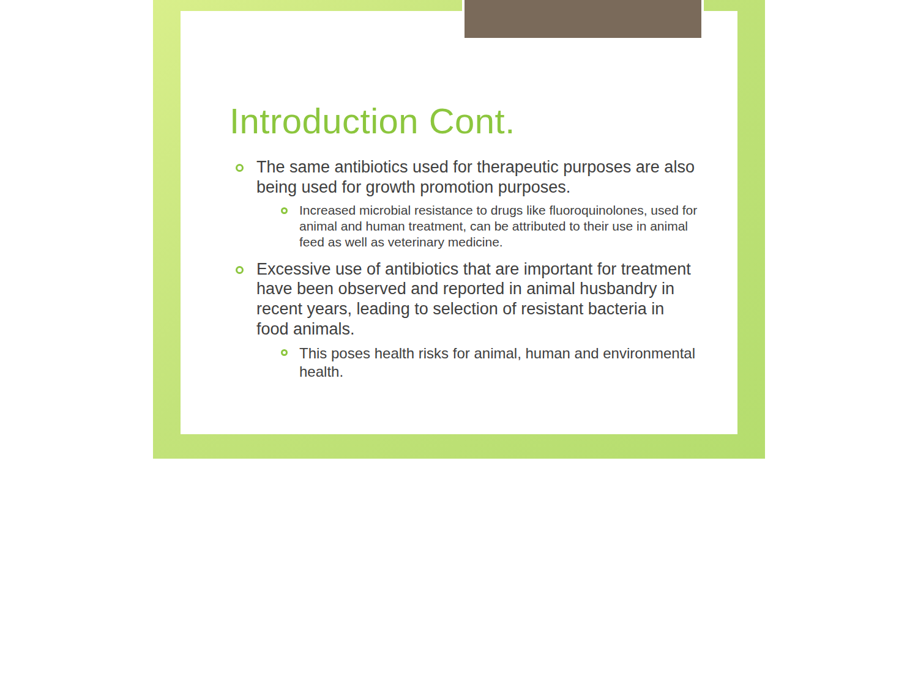Introduction Cont.
The same antibiotics used for therapeutic purposes are also being used for growth promotion purposes.
Increased microbial resistance to drugs like fluoroquinolones, used for animal and human treatment, can be attributed to their use in animal feed as well as veterinary medicine.
Excessive use of antibiotics that are important for treatment have been observed and reported in animal husbandry in recent years, leading to selection of resistant bacteria in food animals.
This poses health risks for animal, human and environmental health.